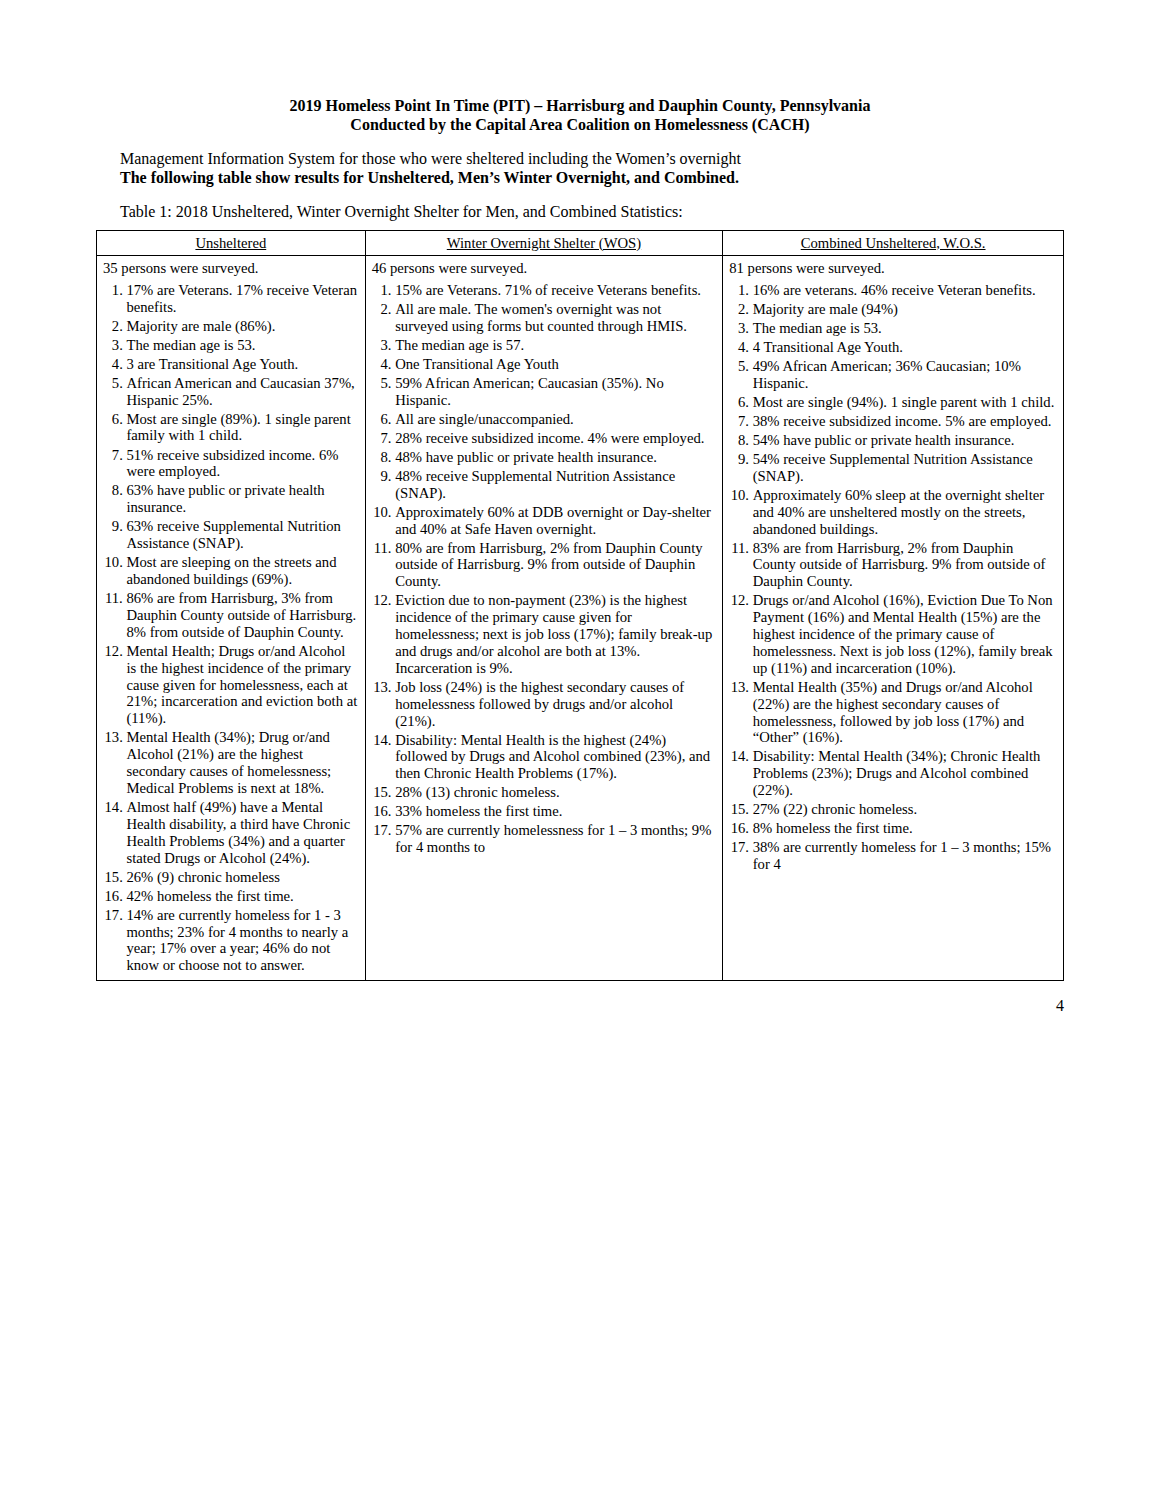2019 Homeless Point In Time (PIT) – Harrisburg and Dauphin County, Pennsylvania
Conducted by the Capital Area Coalition on Homelessness (CACH)
Management Information System for those who were sheltered including the Women’s overnight
The following table show results for Unsheltered, Men’s Winter Overnight, and Combined.
Table 1: 2018 Unsheltered, Winter Overnight Shelter for Men, and Combined Statistics:
| Unsheltered | Winter Overnight Shelter (WOS) | Combined Unsheltered, W.O.S. |
| --- | --- | --- |
| 35 persons were surveyed. 17% are Veterans. 17% receive Veteran benefits. Majority are male (86%). The median age is 53. 3 are Transitional Age Youth. African American and Caucasian 37%, Hispanic 25%. Most are single (89%). 1 single parent family with 1 child. 51% receive subsidized income. 6% were employed. 63% have public or private health insurance. 63% receive Supplemental Nutrition Assistance (SNAP). Most are sleeping on the streets and abandoned buildings (69%). 86% are from Harrisburg, 3% from Dauphin County outside of Harrisburg. 8% from outside of Dauphin County. Mental Health; Drugs or/and Alcohol is the highest incidence of the primary cause given for homelessness, each at 21%; incarceration and eviction both at (11%). Mental Health (34%); Drug or/and Alcohol (21%) are the highest secondary causes of homelessness; Medical Problems is next at 18%. Almost half (49%) have a Mental Health disability, a third have Chronic Health Problems (34%) and a quarter stated Drugs or Alcohol (24%). 26% (9) chronic homeless 42% homeless the first time. 14% are currently homeless for 1 - 3 months; 23% for 4 months to nearly a year; 17% over a year; 46% do not know or choose not to answer. | 46 persons were surveyed. 15% are Veterans. 71% of receive Veterans benefits. All are male. The women's overnight was not surveyed using forms but counted through HMIS. The median age is 57. One Transitional Age Youth 59% African American; Caucasian (35%). No Hispanic. All are single/unaccompanied. 28% receive subsidized income. 4% were employed. 48% have public or private health insurance. 48% receive Supplemental Nutrition Assistance (SNAP). Approximately 60% at DDB overnight or Day-shelter and 40% at Safe Haven overnight. 80% are from Harrisburg, 2% from Dauphin County outside of Harrisburg. 9% from outside of Dauphin County. Eviction due to non-payment (23%) is the highest incidence of the primary cause given for homelessness; next is job loss (17%); family break-up and drugs and/or alcohol are both at 13%. Incarceration is 9%. Job loss (24%) is the highest secondary causes of homelessness followed by drugs and/or alcohol (21%). Disability: Mental Health is the highest (24%) followed by Drugs and Alcohol combined (23%), and then Chronic Health Problems (17%). 28% (13) chronic homeless. 33% homeless the first time. 57% are currently homelessness for 1 – 3 months; 9% for 4 months to | 81 persons were surveyed. 16% are veterans. 46% receive Veteran benefits. Majority are male (94%) The median age is 53. 4 Transitional Age Youth. 49% African American; 36% Caucasian; 10% Hispanic. Most are single (94%). 1 single parent with 1 child. 38% receive subsidized income. 5% are employed. 54% have public or private health insurance. 54% receive Supplemental Nutrition Assistance (SNAP). Approximately 60% sleep at the overnight shelter and 40% are unsheltered mostly on the streets, abandoned buildings. 83% are from Harrisburg, 2% from Dauphin County outside of Harrisburg. 9% from outside of Dauphin County. Drugs or/and Alcohol (16%), Eviction Due To Non Payment (16%) and Mental Health (15%) are the highest incidence of the primary cause of homelessness. Next is job loss (12%), family break up (11%) and incarceration (10%). Mental Health (35%) and Drugs or/and Alcohol (22%) are the highest secondary causes of homelessness, followed by job loss (17%) and “Other” (16%). Disability: Mental Health (34%); Chronic Health Problems (23%); Drugs and Alcohol combined (22%). 27% (22) chronic homeless. 8% homeless the first time. 38% are currently homeless for 1 – 3 months; 15% for 4 |
4